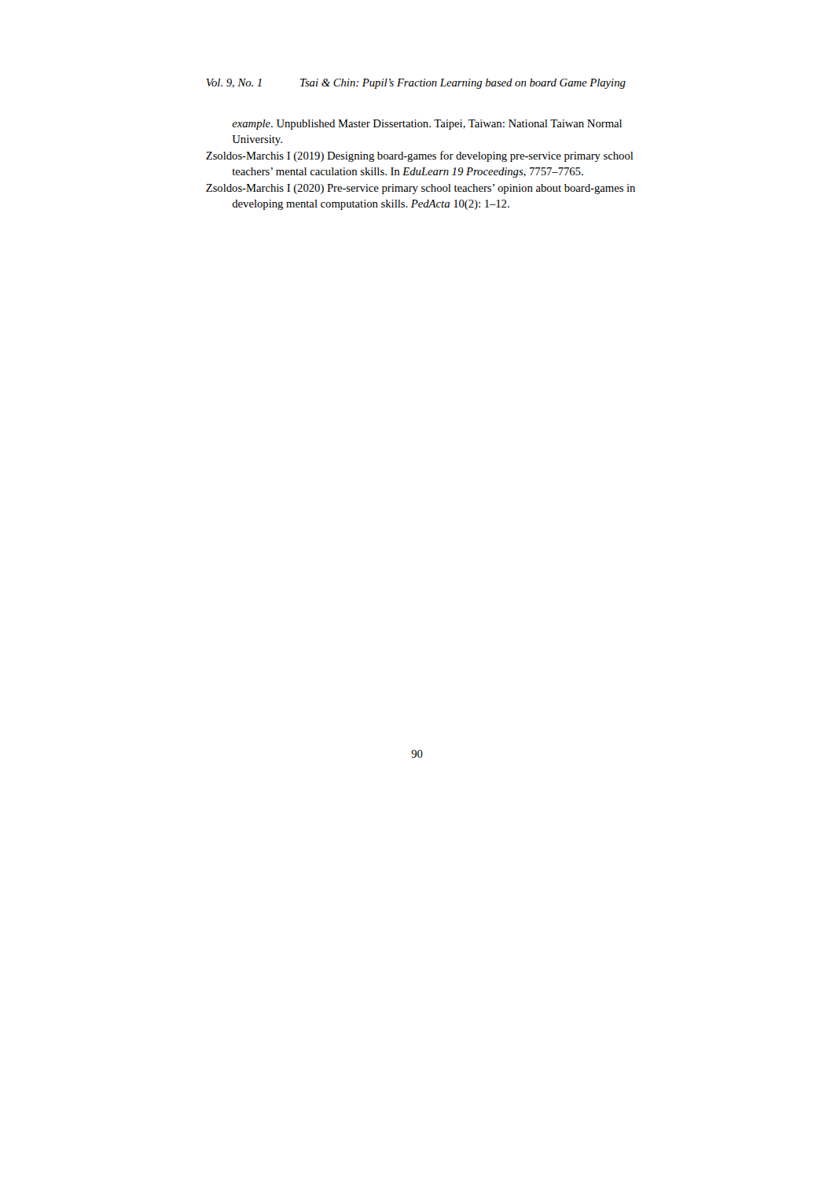Vol. 9, No. 1 Tsai & Chin: Pupil’s Fraction Learning based on board Game Playing
example. Unpublished Master Dissertation. Taipei, Taiwan: National Taiwan Normal University.
Zsoldos-Marchis I (2019) Designing board-games for developing pre-service primary school teachers’ mental caculation skills. In EduLearn 19 Proceedings, 7757–7765.
Zsoldos-Marchis I (2020) Pre-service primary school teachers’ opinion about board-games in developing mental computation skills. PedActa 10(2): 1–12.
90